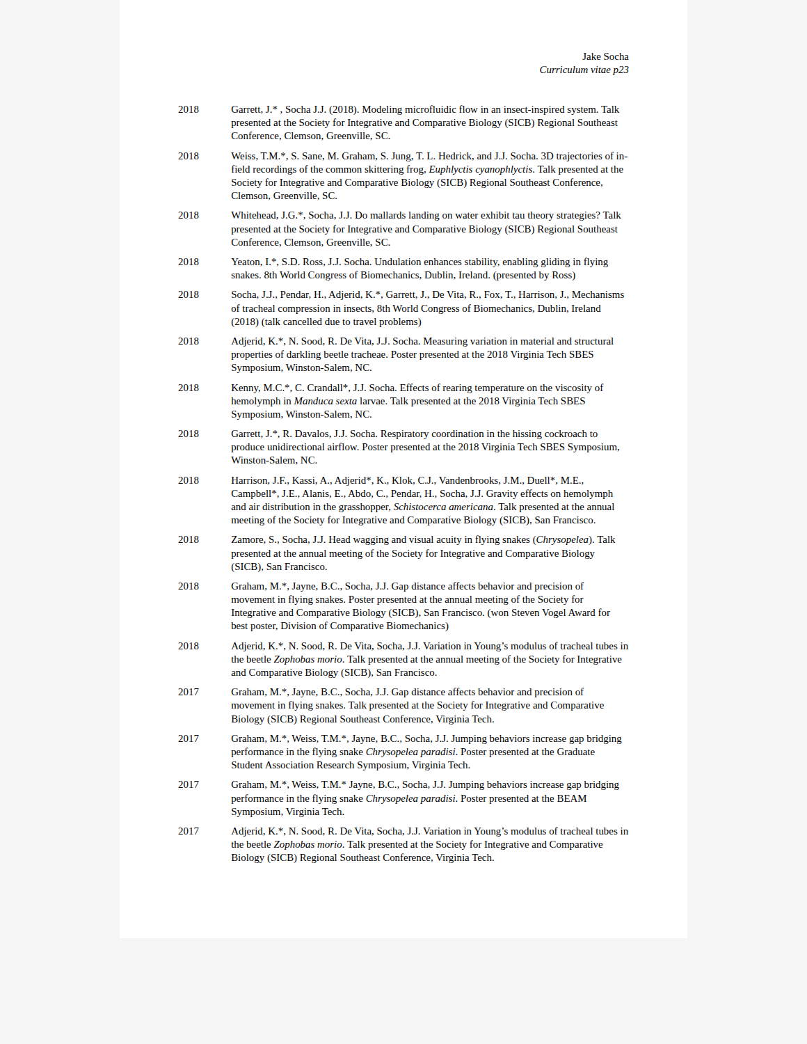Jake Socha Curriculum vitae p23
2018 Garrett, J.* , Socha J.J. (2018). Modeling microfluidic flow in an insect-inspired system. Talk presented at the Society for Integrative and Comparative Biology (SICB) Regional Southeast Conference, Clemson, Greenville, SC.
2018 Weiss, T.M.*, S. Sane, M. Graham, S. Jung, T. L. Hedrick, and J.J. Socha. 3D trajectories of in-field recordings of the common skittering frog, Euphlyctis cyanophlyctis. Talk presented at the Society for Integrative and Comparative Biology (SICB) Regional Southeast Conference, Clemson, Greenville, SC.
2018 Whitehead, J.G.*, Socha, J.J. Do mallards landing on water exhibit tau theory strategies? Talk presented at the Society for Integrative and Comparative Biology (SICB) Regional Southeast Conference, Clemson, Greenville, SC.
2018 Yeaton, I.*, S.D. Ross, J.J. Socha. Undulation enhances stability, enabling gliding in flying snakes. 8th World Congress of Biomechanics, Dublin, Ireland. (presented by Ross)
2018 Socha, J.J., Pendar, H., Adjerid, K.*, Garrett, J., De Vita, R., Fox, T., Harrison, J., Mechanisms of tracheal compression in insects, 8th World Congress of Biomechanics, Dublin, Ireland (2018) (talk cancelled due to travel problems)
2018 Adjerid, K.*, N. Sood, R. De Vita, J.J. Socha. Measuring variation in material and structural properties of darkling beetle tracheae. Poster presented at the 2018 Virginia Tech SBES Symposium, Winston-Salem, NC.
2018 Kenny, M.C.*, C. Crandall*, J.J. Socha. Effects of rearing temperature on the viscosity of hemolymph in Manduca sexta larvae. Talk presented at the 2018 Virginia Tech SBES Symposium, Winston-Salem, NC.
2018 Garrett, J.*, R. Davalos, J.J. Socha. Respiratory coordination in the hissing cockroach to produce unidirectional airflow. Poster presented at the 2018 Virginia Tech SBES Symposium, Winston-Salem, NC.
2018 Harrison, J.F., Kassi, A., Adjerid*, K., Klok, C.J., Vandenbrooks, J.M., Duell*, M.E., Campbell*, J.E., Alanis, E., Abdo, C., Pendar, H., Socha, J.J. Gravity effects on hemolymph and air distribution in the grasshopper, Schistocerca americana. Talk presented at the annual meeting of the Society for Integrative and Comparative Biology (SICB), San Francisco.
2018 Zamore, S., Socha, J.J. Head wagging and visual acuity in flying snakes (Chrysopelea). Talk presented at the annual meeting of the Society for Integrative and Comparative Biology (SICB), San Francisco.
2018 Graham, M.*, Jayne, B.C., Socha, J.J. Gap distance affects behavior and precision of movement in flying snakes. Poster presented at the annual meeting of the Society for Integrative and Comparative Biology (SICB), San Francisco. (won Steven Vogel Award for best poster, Division of Comparative Biomechanics)
2018 Adjerid, K.*, N. Sood, R. De Vita, Socha, J.J. Variation in Young’s modulus of tracheal tubes in the beetle Zophobas morio. Talk presented at the annual meeting of the Society for Integrative and Comparative Biology (SICB), San Francisco.
2017 Graham, M.*, Jayne, B.C., Socha, J.J. Gap distance affects behavior and precision of movement in flying snakes. Talk presented at the Society for Integrative and Comparative Biology (SICB) Regional Southeast Conference, Virginia Tech.
2017 Graham, M.*, Weiss, T.M.*, Jayne, B.C., Socha, J.J. Jumping behaviors increase gap bridging performance in the flying snake Chrysopelea paradisi. Poster presented at the Graduate Student Association Research Symposium, Virginia Tech.
2017 Graham, M.*, Weiss, T.M.* Jayne, B.C., Socha, J.J. Jumping behaviors increase gap bridging performance in the flying snake Chrysopelea paradisi. Poster presented at the BEAM Symposium, Virginia Tech.
2017 Adjerid, K.*, N. Sood, R. De Vita, Socha, J.J. Variation in Young’s modulus of tracheal tubes in the beetle Zophobas morio. Talk presented at the Society for Integrative and Comparative Biology (SICB) Regional Southeast Conference, Virginia Tech.